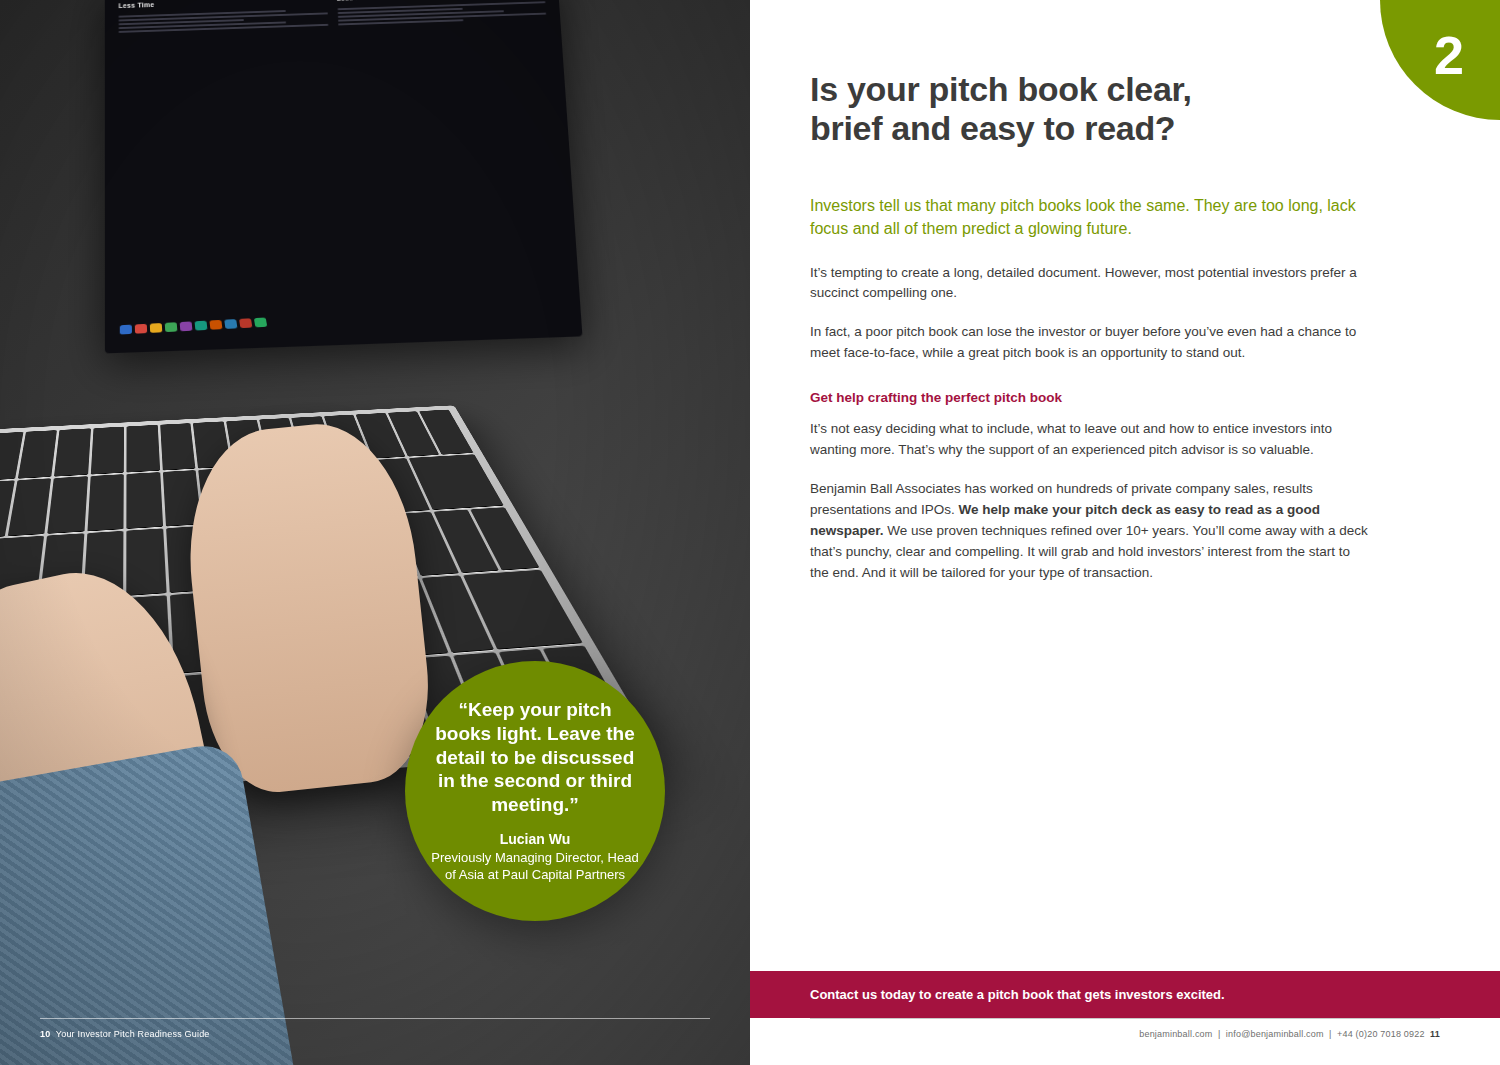Less Time
Less Confusion
“Keep your pitch books light. Leave the detail to be discussed in the second or third meeting.”
Lucian Wu
Previously Managing Director, Head of Asia at Paul Capital Partners
10 Your Investor Pitch Readiness Guide
2
Is your pitch book clear,
brief and easy to read?
Investors tell us that many pitch books look the same. They are too long, lack focus and all of them predict a glowing future.
It’s tempting to create a long, detailed document. However, most potential investors prefer a succinct compelling one.
In fact, a poor pitch book can lose the investor or buyer before you’ve even had a chance to meet face-to-face, while a great pitch book is an opportunity to stand out.
Get help crafting the perfect pitch book
It’s not easy deciding what to include, what to leave out and how to entice investors into wanting more. That’s why the support of an experienced pitch advisor is so valuable.
Benjamin Ball Associates has worked on hundreds of private company sales, results presentations and IPOs. We help make your pitch deck as easy to read as a good newspaper. We use proven techniques refined over 10+ years. You’ll come away with a deck that’s punchy, clear and compelling. It will grab and hold investors’ interest from the start to the end. And it will be tailored for your type of transaction.
Contact us today to create a pitch book that gets investors excited.
benjaminball.com | info@benjaminball.com | +44 (0)20 7018 0922 11